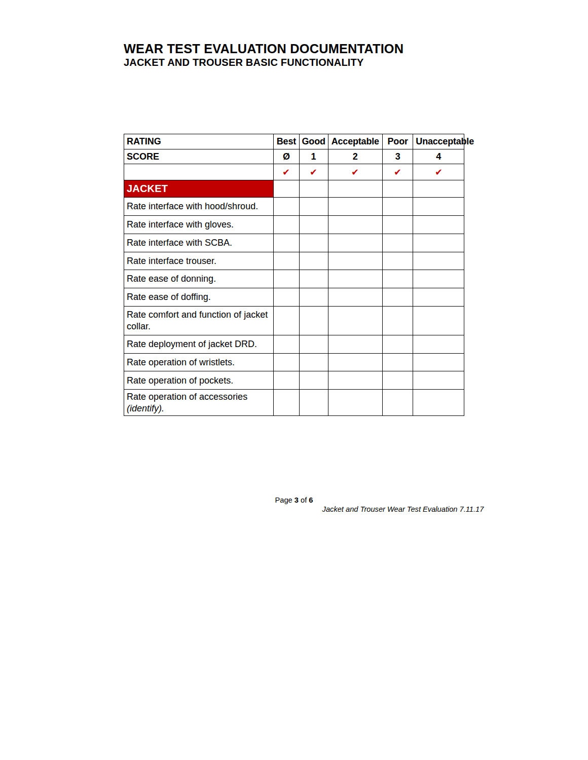WEAR TEST EVALUATION DOCUMENTATION
JACKET AND TROUSER BASIC FUNCTIONALITY
| RATING | Best | Good | Acceptable | Poor | Unacceptable |
| SCORE | Ø | 1 | 2 | 3 | 4 |
| | ✔ | ✔ | ✔ | ✔ | ✔ |
| JACKET | | | | | |
| Rate interface with hood/shroud. | | | | | |
| Rate interface with gloves. | | | | | |
| Rate interface with SCBA. | | | | | |
| Rate interface trouser. | | | | | |
| Rate ease of donning. | | | | | |
| Rate ease of doffing. | | | | | |
| Rate comfort and function of jacket collar. | | | | | |
| Rate deployment of jacket DRD. | | | | | |
| Rate operation of wristlets. | | | | | |
| Rate operation of pockets. | | | | | |
| Rate operation of accessories (identify). | | | | | |
Page 3 of 6
Jacket and Trouser Wear Test Evaluation 7.11.17